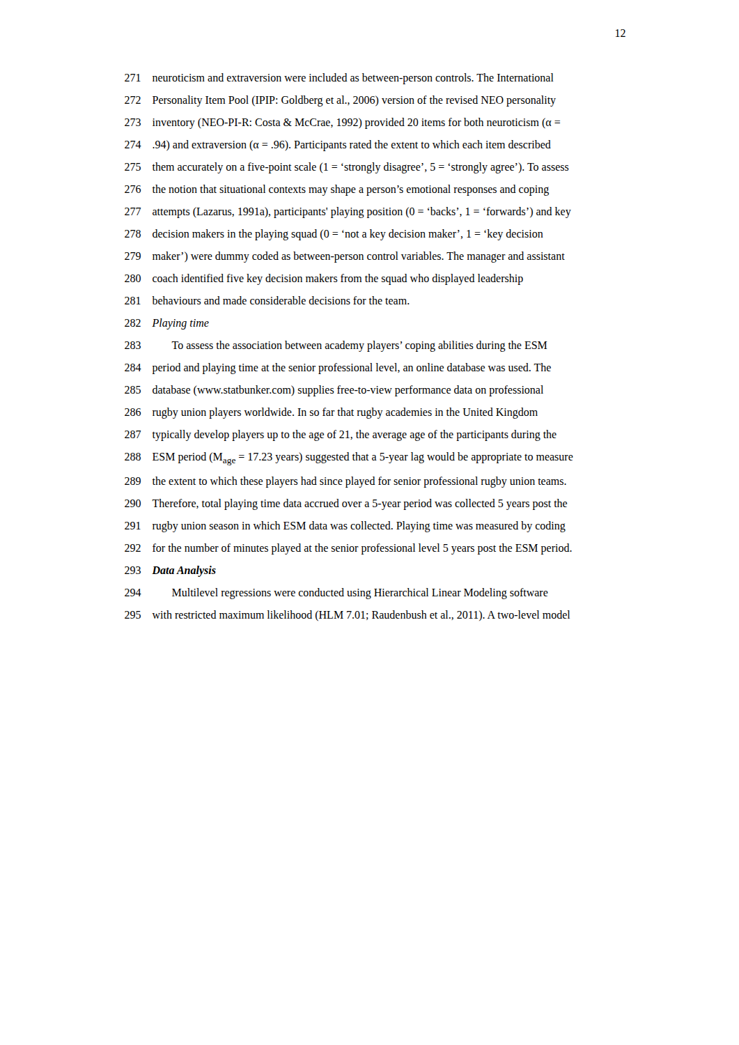12
neuroticism and extraversion were included as between-person controls. The International
Personality Item Pool (IPIP: Goldberg et al., 2006) version of the revised NEO personality
inventory (NEO-PI-R: Costa & McCrae, 1992) provided 20 items for both neuroticism (α =
.94) and extraversion (α = .96). Participants rated the extent to which each item described
them accurately on a five-point scale (1 = ‘strongly disagree’, 5 = ‘strongly agree’). To assess
the notion that situational contexts may shape a person’s emotional responses and coping
attempts (Lazarus, 1991a), participants' playing position (0 = ‘backs’, 1 = ‘forwards’) and key
decision makers in the playing squad (0 = ‘not a key decision maker’, 1 = ‘key decision
maker’) were dummy coded as between-person control variables. The manager and assistant
coach identified five key decision makers from the squad who displayed leadership
behaviours and made considerable decisions for the team.
Playing time
To assess the association between academy players’ coping abilities during the ESM
period and playing time at the senior professional level, an online database was used. The
database (www.statbunker.com) supplies free-to-view performance data on professional
rugby union players worldwide. In so far that rugby academies in the United Kingdom
typically develop players up to the age of 21, the average age of the participants during the
ESM period (Mage = 17.23 years) suggested that a 5-year lag would be appropriate to measure
the extent to which these players had since played for senior professional rugby union teams.
Therefore, total playing time data accrued over a 5-year period was collected 5 years post the
rugby union season in which ESM data was collected. Playing time was measured by coding
for the number of minutes played at the senior professional level 5 years post the ESM period.
Data Analysis
Multilevel regressions were conducted using Hierarchical Linear Modeling software
with restricted maximum likelihood (HLM 7.01; Raudenbush et al., 2011). A two-level model